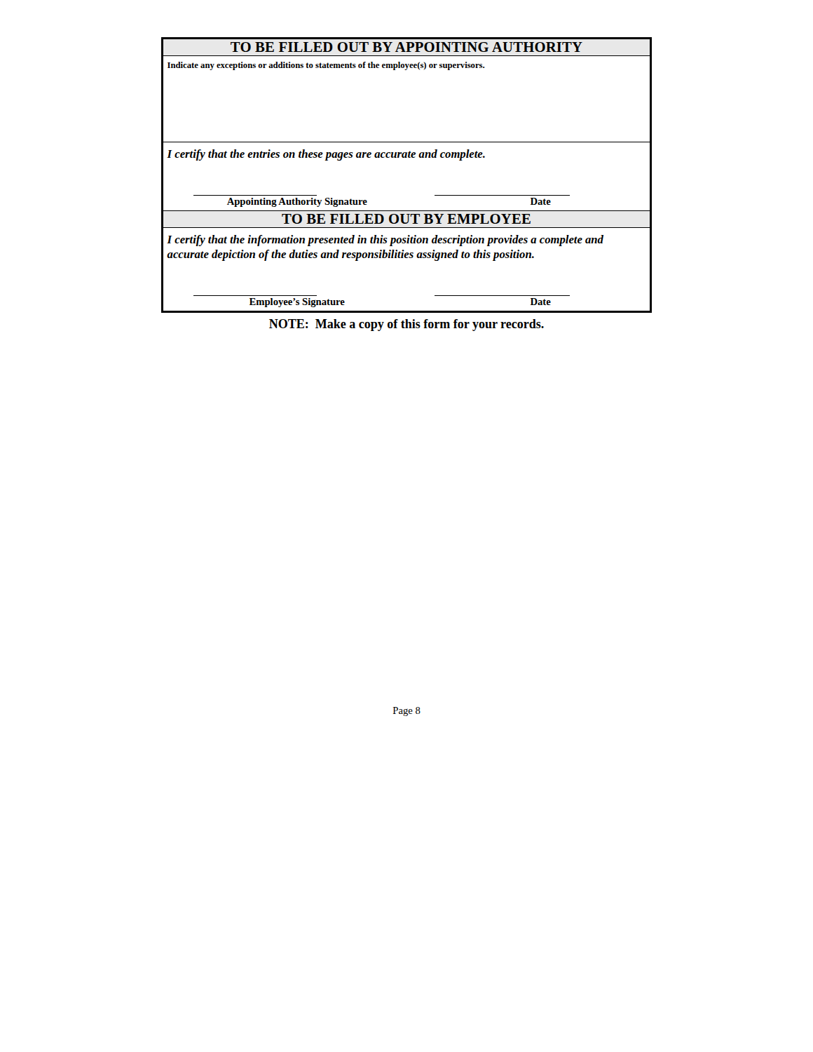| TO BE FILLED OUT BY APPOINTING AUTHORITY |
| Indicate any exceptions or additions to statements of the employee(s) or supervisors. |
| I certify that the entries on these pages are accurate and complete. / Appointing Authority Signature / Date / |
| TO BE FILLED OUT BY EMPLOYEE |
| I certify that the information presented in this position description provides a complete and accurate depiction of the duties and responsibilities assigned to this position. / Employee’s Signature / Date / |
NOTE: Make a copy of this form for your records.
Page 8